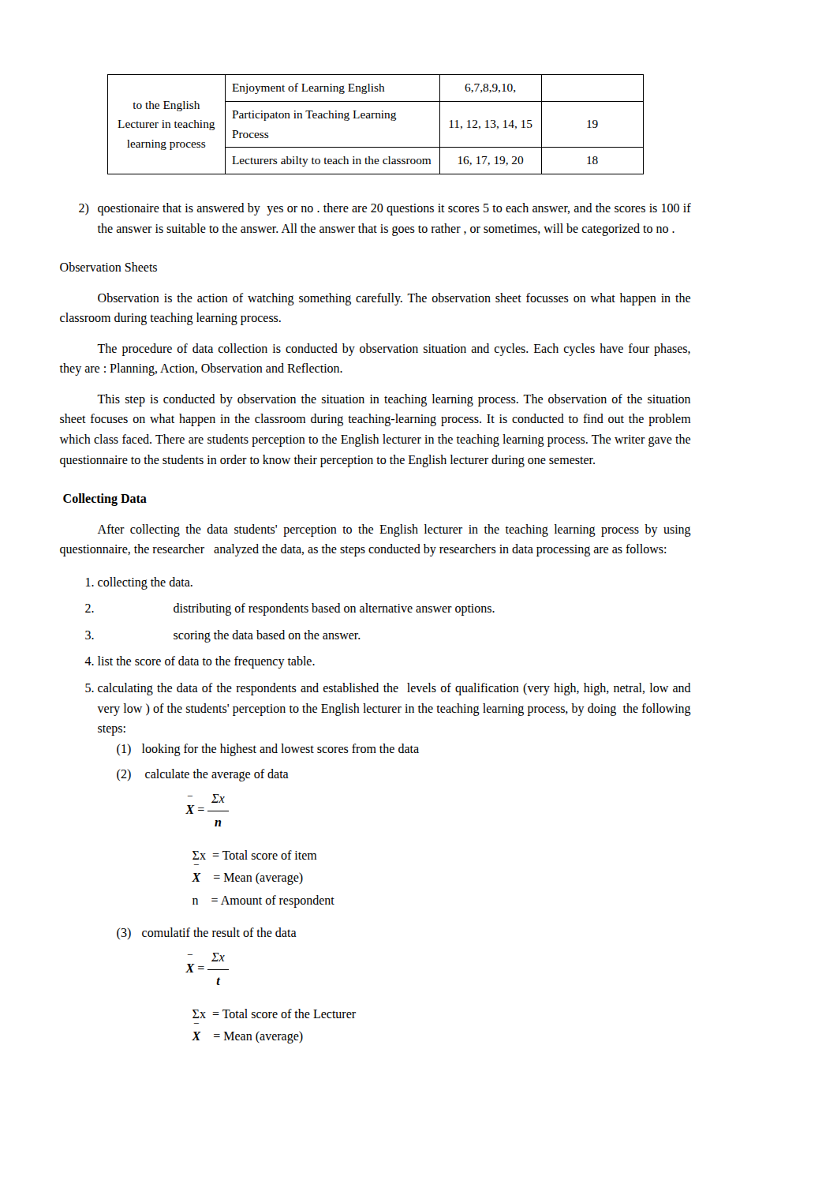| to the English Lecturer in teaching learning process | Enjoyment of Learning English | 6,7,8,9,10, | |
| Participaton in Teaching Learning Process | 11, 12, 13, 14, 15 | 19 |
| Lecturers abilty to teach in the classroom | 16, 17, 19, 20 | 18 |
2) qoestionaire that is answered by yes or no . there are 20 questions it scores 5 to each answer, and the scores is 100 if the answer is suitable to the answer. All the answer that is goes to rather , or sometimes, will be categorized to no .
Observation Sheets
Observation is the action of watching something carefully. The observation sheet focusses on what happen in the classroom during teaching learning process.
The procedure of data collection is conducted by observation situation and cycles. Each cycles have four phases, they are : Planning, Action, Observation and Reflection.
This step is conducted by observation the situation in teaching learning process. The observation of the situation sheet focuses on what happen in the classroom during teaching-learning process. It is conducted to find out the problem which class faced. There are students perception to the English lecturer in the teaching learning process. The writer gave the questionnaire to the students in order to know their perception to the English lecturer during one semester.
Collecting Data
After collecting the data students' perception to the English lecturer in the teaching learning process by using questionnaire, the researcher analyzed the data, as the steps conducted by researchers in data processing are as follows:
collecting the data.
distributing of respondents based on alternative answer options.
scoring the data based on the answer.
list the score of data to the frequency table.
calculating the data of the respondents and established the levels of qualification (very high, high, netral, low and very low ) of the students' perception to the English lecturer in the teaching learning process, by doing the following steps:
looking for the highest and lowest scores from the data
calculate the average of data
X = Σx n
Σx = Total score of item
X = Mean (average)
n = Amount of respondent
comulatif the result of the data
X = Σx t
Σx = Total score of the Lecturer
X = Mean (average)